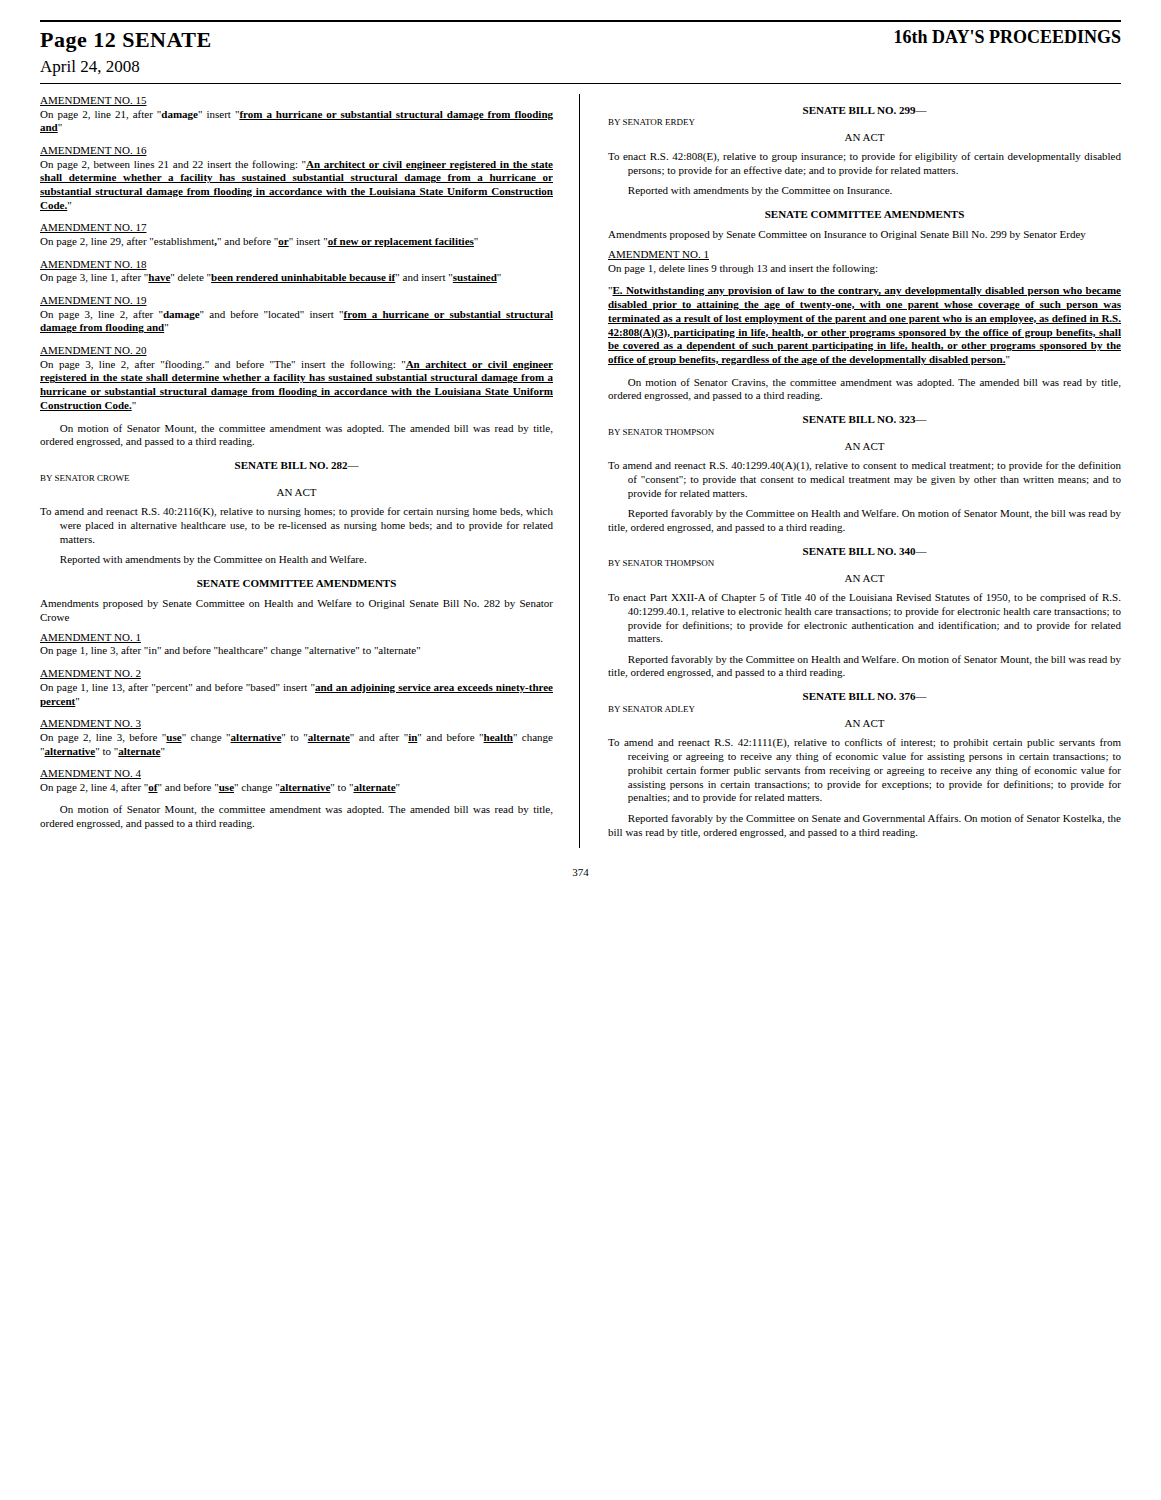Page 12 SENATE
16th DAY'S PROCEEDINGS
April 24, 2008
AMENDMENT NO. 15
On page 2, line 21, after "damage" insert "from a hurricane or substantial structural damage from flooding and"
AMENDMENT NO. 16
On page 2, between lines 21 and 22 insert the following: "An architect or civil engineer registered in the state shall determine whether a facility has sustained substantial structural damage from a hurricane or substantial structural damage from flooding in accordance with the Louisiana State Uniform Construction Code."
AMENDMENT NO. 17
On page 2, line 29, after "establishment," and before "or" insert "of new or replacement facilities"
AMENDMENT NO. 18
On page 3, line 1, after "have" delete "been rendered uninhabitable because if" and insert "sustained"
AMENDMENT NO. 19
On page 3, line 2, after "damage" and before "located" insert "from a hurricane or substantial structural damage from flooding and"
AMENDMENT NO. 20
On page 3, line 2, after "flooding." and before "The" insert the following: "An architect or civil engineer registered in the state shall determine whether a facility has sustained substantial structural damage from a hurricane or substantial structural damage from flooding in accordance with the Louisiana State Uniform Construction Code."
On motion of Senator Mount, the committee amendment was adopted. The amended bill was read by title, ordered engrossed, and passed to a third reading.
SENATE BILL NO. 282—
BY SENATOR CROWE
AN ACT
To amend and reenact R.S. 40:2116(K), relative to nursing homes; to provide for certain nursing home beds, which were placed in alternative healthcare use, to be re-licensed as nursing home beds; and to provide for related matters.
Reported with amendments by the Committee on Health and Welfare.
SENATE COMMITTEE AMENDMENTS
Amendments proposed by Senate Committee on Health and Welfare to Original Senate Bill No. 282 by Senator Crowe
AMENDMENT NO. 1
On page 1, line 3, after "in" and before "healthcare" change "alternative" to "alternate"
AMENDMENT NO. 2
On page 1, line 13, after "percent" and before "based" insert "and an adjoining service area exceeds ninety-three percent"
AMENDMENT NO. 3
On page 2, line 3, before "use" change "alternative" to "alternate" and after "in" and before "health" change "alternative" to "alternate"
AMENDMENT NO. 4
On page 2, line 4, after "of" and before "use" change "alternative" to "alternate"
On motion of Senator Mount, the committee amendment was adopted. The amended bill was read by title, ordered engrossed, and passed to a third reading.
SENATE BILL NO. 299—
BY SENATOR ERDEY
AN ACT
To enact R.S. 42:808(E), relative to group insurance; to provide for eligibility of certain developmentally disabled persons; to provide for an effective date; and to provide for related matters.
Reported with amendments by the Committee on Insurance.
SENATE COMMITTEE AMENDMENTS
Amendments proposed by Senate Committee on Insurance to Original Senate Bill No. 299 by Senator Erdey
AMENDMENT NO. 1
On page 1, delete lines 9 through 13 and insert the following:
"E. Notwithstanding any provision of law to the contrary, any developmentally disabled person who became disabled prior to attaining the age of twenty-one, with one parent whose coverage of such person was terminated as a result of lost employment of the parent and one parent who is an employee, as defined in R.S. 42:808(A)(3), participating in life, health, or other programs sponsored by the office of group benefits, shall be covered as a dependent of such parent participating in life, health, or other programs sponsored by the office of group benefits, regardless of the age of the developmentally disabled person."
On motion of Senator Cravins, the committee amendment was adopted. The amended bill was read by title, ordered engrossed, and passed to a third reading.
SENATE BILL NO. 323—
BY SENATOR THOMPSON
AN ACT
To amend and reenact R.S. 40:1299.40(A)(1), relative to consent to medical treatment; to provide for the definition of "consent"; to provide that consent to medical treatment may be given by other than written means; and to provide for related matters.
Reported favorably by the Committee on Health and Welfare. On motion of Senator Mount, the bill was read by title, ordered engrossed, and passed to a third reading.
SENATE BILL NO. 340—
BY SENATOR THOMPSON
AN ACT
To enact Part XXII-A of Chapter 5 of Title 40 of the Louisiana Revised Statutes of 1950, to be comprised of R.S. 40:1299.40.1, relative to electronic health care transactions; to provide for electronic health care transactions; to provide for definitions; to provide for electronic authentication and identification; and to provide for related matters.
Reported favorably by the Committee on Health and Welfare. On motion of Senator Mount, the bill was read by title, ordered engrossed, and passed to a third reading.
SENATE BILL NO. 376—
BY SENATOR ADLEY
AN ACT
To amend and reenact R.S. 42:1111(E), relative to conflicts of interest; to prohibit certain public servants from receiving or agreeing to receive any thing of economic value for assisting persons in certain transactions; to prohibit certain former public servants from receiving or agreeing to receive any thing of economic value for assisting persons in certain transactions; to provide for exceptions; to provide for definitions; to provide for penalties; and to provide for related matters.
Reported favorably by the Committee on Senate and Governmental Affairs. On motion of Senator Kostelka, the bill was read by title, ordered engrossed, and passed to a third reading.
374